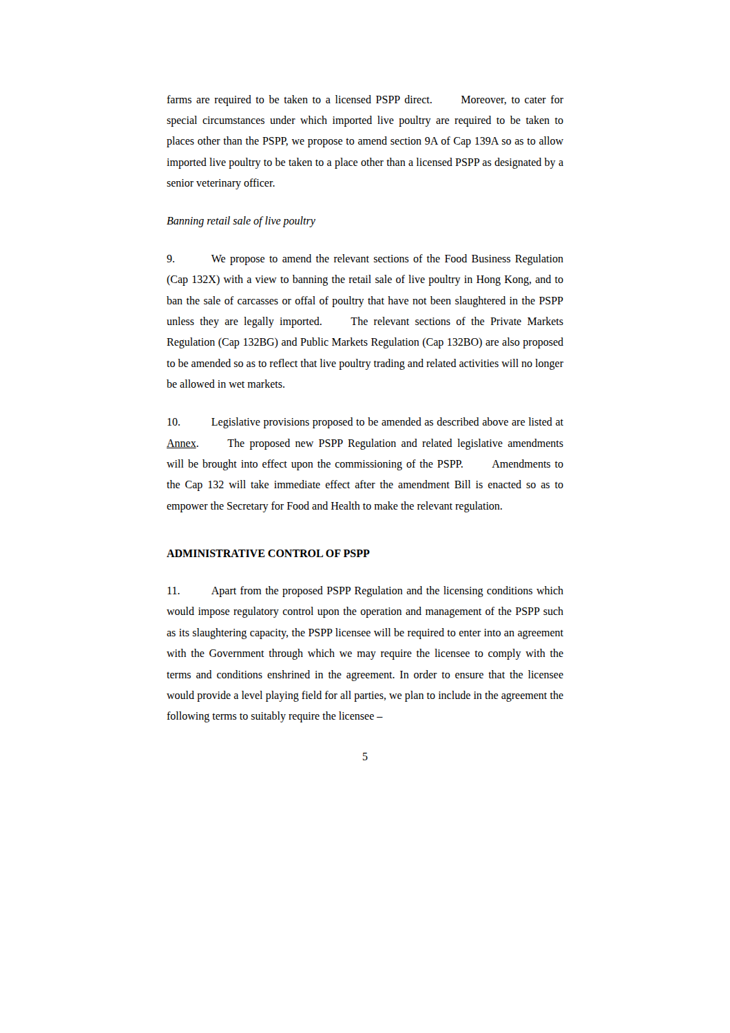farms are required to be taken to a licensed PSPP direct. Moreover, to cater for special circumstances under which imported live poultry are required to be taken to places other than the PSPP, we propose to amend section 9A of Cap 139A so as to allow imported live poultry to be taken to a place other than a licensed PSPP as designated by a senior veterinary officer.
Banning retail sale of live poultry
9. We propose to amend the relevant sections of the Food Business Regulation (Cap 132X) with a view to banning the retail sale of live poultry in Hong Kong, and to ban the sale of carcasses or offal of poultry that have not been slaughtered in the PSPP unless they are legally imported. The relevant sections of the Private Markets Regulation (Cap 132BG) and Public Markets Regulation (Cap 132BO) are also proposed to be amended so as to reflect that live poultry trading and related activities will no longer be allowed in wet markets.
10. Legislative provisions proposed to be amended as described above are listed at Annex. The proposed new PSPP Regulation and related legislative amendments will be brought into effect upon the commissioning of the PSPP. Amendments to the Cap 132 will take immediate effect after the amendment Bill is enacted so as to empower the Secretary for Food and Health to make the relevant regulation.
ADMINISTRATIVE CONTROL OF PSPP
11. Apart from the proposed PSPP Regulation and the licensing conditions which would impose regulatory control upon the operation and management of the PSPP such as its slaughtering capacity, the PSPP licensee will be required to enter into an agreement with the Government through which we may require the licensee to comply with the terms and conditions enshrined in the agreement. In order to ensure that the licensee would provide a level playing field for all parties, we plan to include in the agreement the following terms to suitably require the licensee –
5